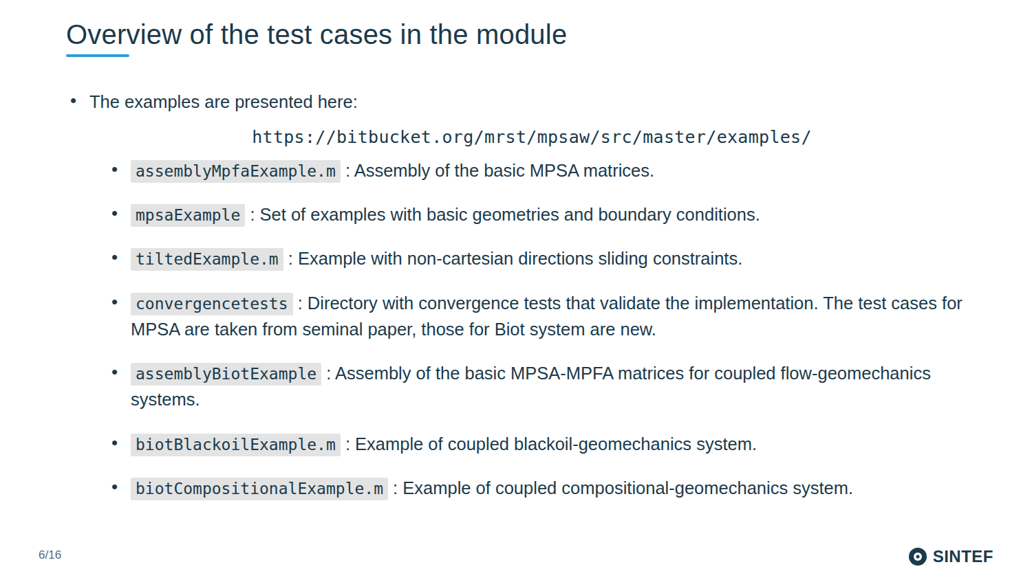Overview of the test cases in the module
The examples are presented here: https://bitbucket.org/mrst/mpsaw/src/master/examples/
assemblyMpfaExample.m : Assembly of the basic MPSA matrices.
mpsaExample : Set of examples with basic geometries and boundary conditions.
tiltedExample.m : Example with non-cartesian directions sliding constraints.
convergencetests : Directory with convergence tests that validate the implementation. The test cases for MPSA are taken from seminal paper, those for Biot system are new.
assemblyBiotExample : Assembly of the basic MPSA-MPFA matrices for coupled flow-geomechanics systems.
biotBlackoilExample.m : Example of coupled blackoil-geomechanics system.
biotCompositionalExample.m : Example of coupled compositional-geomechanics system.
6/16
SINTEF